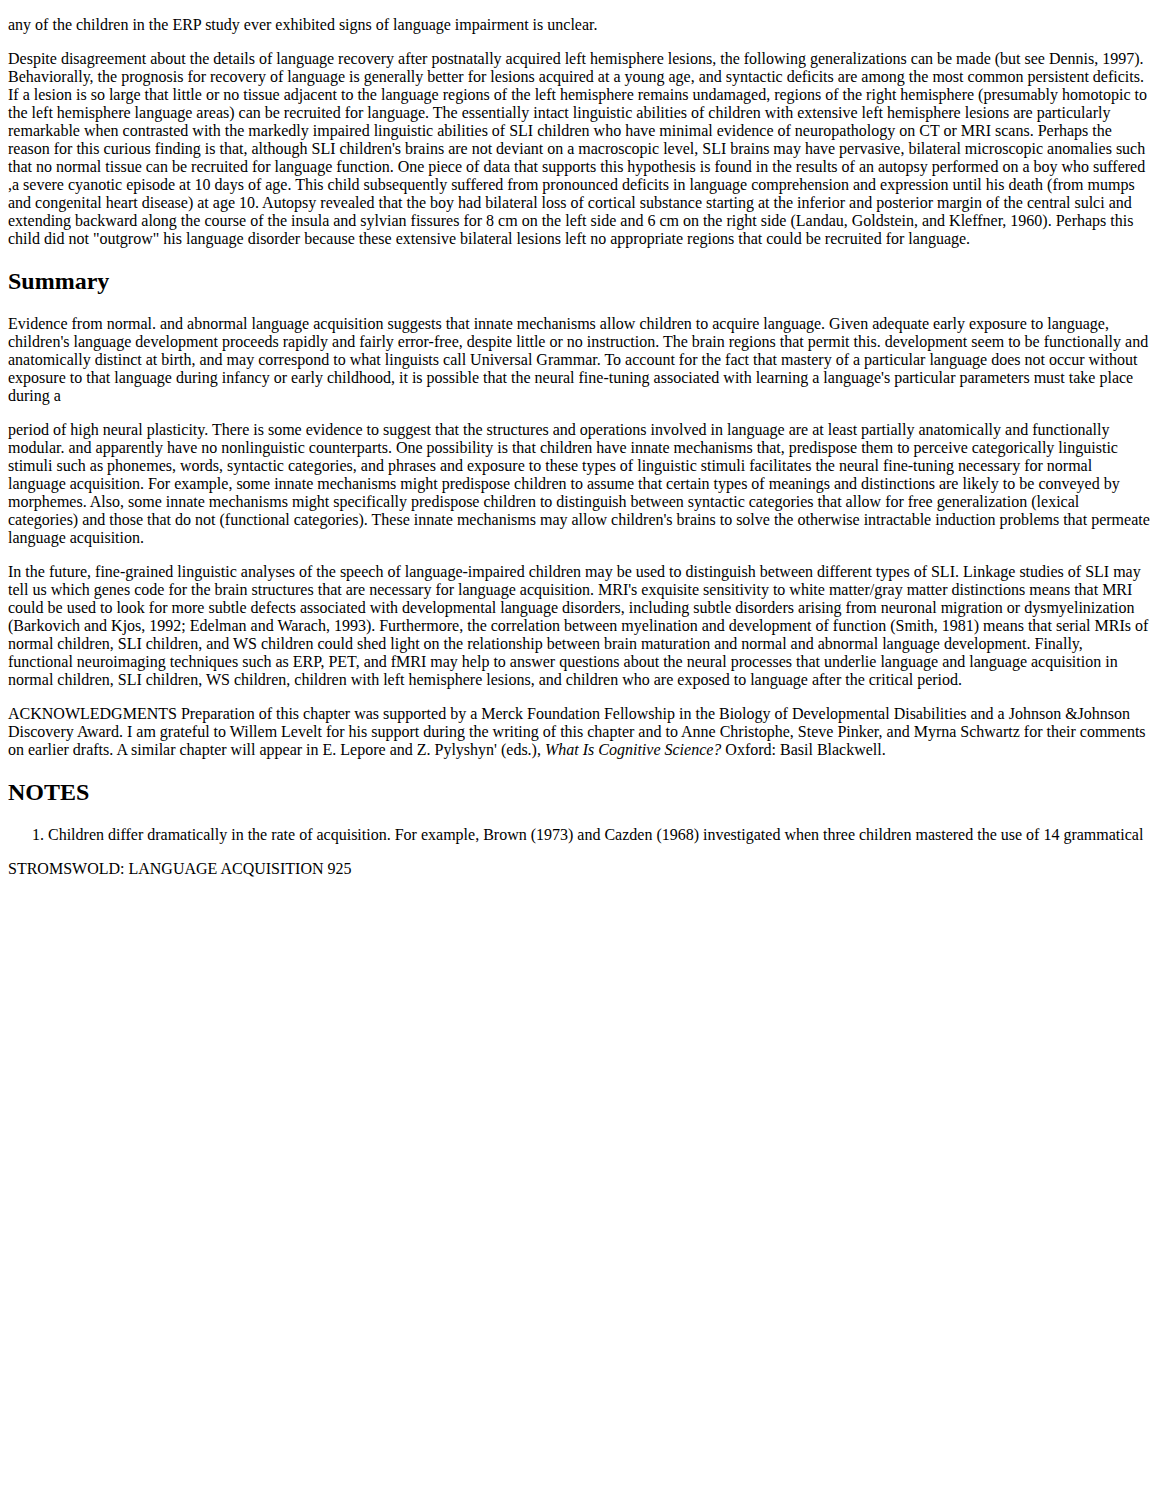any of the children in the ERP study ever exhibited signs of language impairment is unclear.
Despite disagreement about the details of language recovery after postnatally acquired left hemisphere lesions, the following generalizations can be made (but see Dennis, 1997). Behaviorally, the prognosis for recovery of language is generally better for lesions acquired at a young age, and syntactic deficits are among the most common persistent deficits. If a lesion is so large that little or no tissue adjacent to the language regions of the left hemisphere remains undamaged, regions of the right hemisphere (presumably homotopic to the left hemisphere language areas) can be recruited for language. The essentially intact linguistic abilities of children with extensive left hemisphere lesions are particularly remarkable when contrasted with the markedly impaired linguistic abilities of SLI children who have minimal evidence of neuropathology on CT or MRI scans. Perhaps the reason for this curious finding is that, although SLI children's brains are not deviant on a macroscopic level, SLI brains may have pervasive, bilateral microscopic anomalies such that no normal tissue can be recruited for language function. One piece of data that supports this hypothesis is found in the results of an autopsy performed on a boy who suffered ,a severe cyanotic episode at 10 days of age. This child subsequently suffered from pronounced deficits in language comprehension and expression until his death (from mumps and congenital heart disease) at age 10. Autopsy revealed that the boy had bilateral loss of cortical substance starting at the inferior and posterior margin of the central sulci and extending backward along the course of the insula and sylvian fissures for 8 cm on the left side and 6 cm on the right side (Landau, Goldstein, and Kleffner, 1960). Perhaps this child did not "outgrow" his language disorder because these extensive bilateral lesions left no appropriate regions that could be recruited for language.
Summary
Evidence from normal. and abnormal language acquisition suggests that innate mechanisms allow children to acquire language. Given adequate early exposure to language, children's language development proceeds rapidly and fairly error-free, despite little or no instruction. The brain regions that permit this. development seem to be functionally and anatomically distinct at birth, and may correspond to what linguists call Universal Grammar. To account for the fact that mastery of a particular language does not occur without exposure to that language during infancy or early childhood, it is possible that the neural fine-tuning associated with learning a language's particular parameters must take place during a
period of high neural plasticity. There is some evidence to suggest that the structures and operations involved in language are at least partially anatomically and functionally modular. and apparently have no nonlinguistic counterparts. One possibility is that children have innate mechanisms that, predispose them to perceive categorically linguistic stimuli such as phonemes, words, syntactic categories, and phrases and exposure to these types of linguistic stimuli facilitates the neural fine-tuning necessary for normal language acquisition. For example, some innate mechanisms might predispose children to assume that certain types of meanings and distinctions are likely to be conveyed by morphemes. Also, some innate mechanisms might specifically predispose children to distinguish between syntactic categories that allow for free generalization (lexical categories) and those that do not (functional categories). These innate mechanisms may allow children's brains to solve the otherwise intractable induction problems that permeate language acquisition.
In the future, fine-grained linguistic analyses of the speech of language-impaired children may be used to distinguish between different types of SLI. Linkage studies of SLI may tell us which genes code for the brain structures that are necessary for language acquisition. MRI's exquisite sensitivity to white matter/gray matter distinctions means that MRI could be used to look for more subtle defects associated with developmental language disorders, including subtle disorders arising from neuronal migration or dysmyelinization (Barkovich and Kjos, 1992; Edelman and Warach, 1993). Furthermore, the correlation between myelination and development of function (Smith, 1981) means that serial MRIs of normal children, SLI children, and WS children could shed light on the relationship between brain maturation and normal and abnormal language development. Finally, functional neuroimaging techniques such as ERP, PET, and fMRI may help to answer questions about the neural processes that underlie language and language acquisition in normal children, SLI children, WS children, children with left hemisphere lesions, and children who are exposed to language after the critical period.
ACKNOWLEDGMENTS Preparation of this chapter was supported by a Merck Foundation Fellowship in the Biology of Developmental Disabilities and a Johnson &Johnson Discovery Award. I am grateful to Willem Levelt for his support during the writing of this chapter and to Anne Christophe, Steve Pinker, and Myrna Schwartz for their comments on earlier drafts. A similar chapter will appear in E. Lepore and Z. Pylyshyn' (eds.), What Is Cognitive Science? Oxford: Basil Blackwell.
NOTES
Children differ dramatically in the rate of acquisition. For example, Brown (1973) and Cazden (1968) investigated when three children mastered the use of 14 grammatical
STROMSWOLD: LANGUAGE ACQUISITION 925